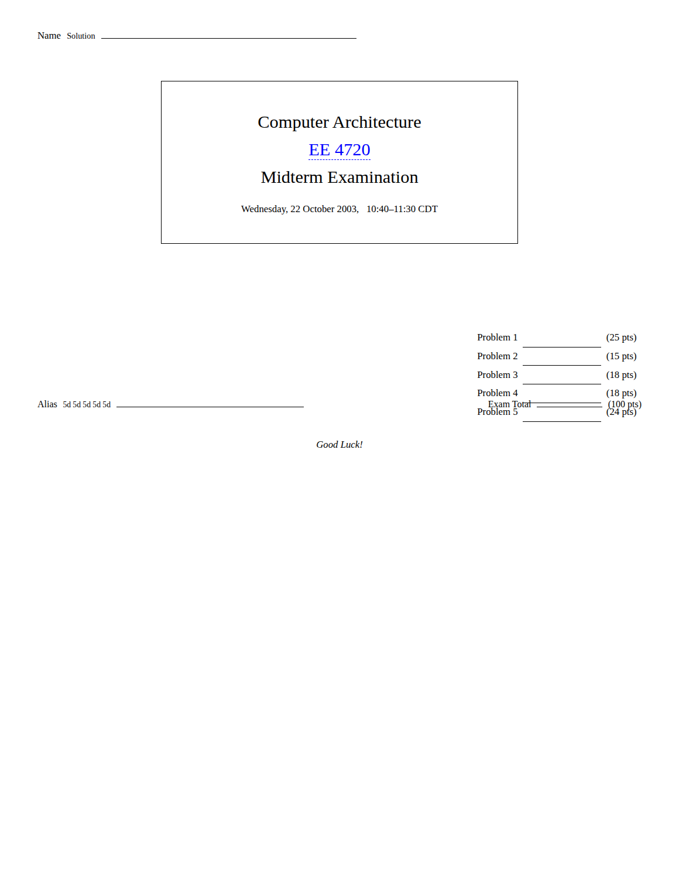Name Solution
Computer Architecture
EE 4720
Midterm Examination
Wednesday, 22 October 2003, 10:40–11:30 CDT
| Problem 1 | | (25 pts) |
| Problem 2 | | (15 pts) |
| Problem 3 | | (18 pts) |
| Problem 4 | | (18 pts) |
| Problem 5 | | (24 pts) |
Alias 5d 5d 5d 5d 5d
Exam Total (100 pts)
Good Luck!